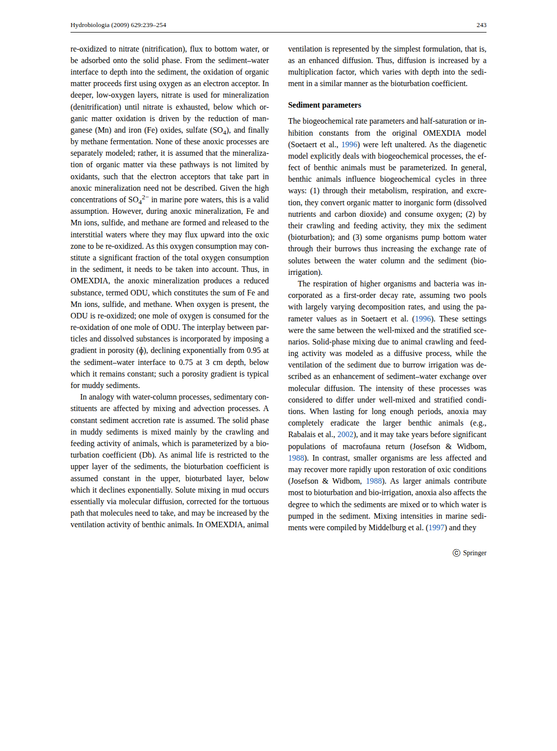Hydrobiologia (2009) 629:239–254 243
re-oxidized to nitrate (nitrification), flux to bottom water, or be adsorbed onto the solid phase. From the sediment–water interface to depth into the sediment, the oxidation of organic matter proceeds first using oxygen as an electron acceptor. In deeper, low-oxygen layers, nitrate is used for mineralization (denitrification) until nitrate is exhausted, below which organic matter oxidation is driven by the reduction of manganese (Mn) and iron (Fe) oxides, sulfate (SO4), and finally by methane fermentation. None of these anoxic processes are separately modeled; rather, it is assumed that the mineralization of organic matter via these pathways is not limited by oxidants, such that the electron acceptors that take part in anoxic mineralization need not be described. Given the high concentrations of SO42− in marine pore waters, this is a valid assumption. However, during anoxic mineralization, Fe and Mn ions, sulfide, and methane are formed and released to the interstitial waters where they may flux upward into the oxic zone to be re-oxidized. As this oxygen consumption may constitute a significant fraction of the total oxygen consumption in the sediment, it needs to be taken into account. Thus, in OMEXDIA, the anoxic mineralization produces a reduced substance, termed ODU, which constitutes the sum of Fe and Mn ions, sulfide, and methane. When oxygen is present, the ODU is re-oxidized; one mole of oxygen is consumed for the re-oxidation of one mole of ODU. The interplay between particles and dissolved substances is incorporated by imposing a gradient in porosity (ɸ), declining exponentially from 0.95 at the sediment–water interface to 0.75 at 3 cm depth, below which it remains constant; such a porosity gradient is typical for muddy sediments.
In analogy with water-column processes, sedimentary constituents are affected by mixing and advection processes. A constant sediment accretion rate is assumed. The solid phase in muddy sediments is mixed mainly by the crawling and feeding activity of animals, which is parameterized by a bioturbation coefficient (Db). As animal life is restricted to the upper layer of the sediments, the bioturbation coefficient is assumed constant in the upper, bioturbated layer, below which it declines exponentially. Solute mixing in mud occurs essentially via molecular diffusion, corrected for the tortuous path that molecules need to take, and may be increased by the ventilation activity of benthic animals. In OMEXDIA, animal ventilation is represented by the simplest formulation, that is, as an enhanced diffusion. Thus, diffusion is increased by a multiplication factor, which varies with depth into the sediment in a similar manner as the bioturbation coefficient.
Sediment parameters
The biogeochemical rate parameters and half-saturation or inhibition constants from the original OMEXDIA model (Soetaert et al., 1996) were left unaltered. As the diagenetic model explicitly deals with biogeochemical processes, the effect of benthic animals must be parameterized. In general, benthic animals influence biogeochemical cycles in three ways: (1) through their metabolism, respiration, and excretion, they convert organic matter to inorganic form (dissolved nutrients and carbon dioxide) and consume oxygen; (2) by their crawling and feeding activity, they mix the sediment (bioturbation); and (3) some organisms pump bottom water through their burrows thus increasing the exchange rate of solutes between the water column and the sediment (bio-irrigation).
The respiration of higher organisms and bacteria was incorporated as a first-order decay rate, assuming two pools with largely varying decomposition rates, and using the parameter values as in Soetaert et al. (1996). These settings were the same between the well-mixed and the stratified scenarios. Solid-phase mixing due to animal crawling and feeding activity was modeled as a diffusive process, while the ventilation of the sediment due to burrow irrigation was described as an enhancement of sediment–water exchange over molecular diffusion. The intensity of these processes was considered to differ under well-mixed and stratified conditions. When lasting for long enough periods, anoxia may completely eradicate the larger benthic animals (e.g., Rabalais et al., 2002), and it may take years before significant populations of macrofauna return (Josefson & Widbom, 1988). In contrast, smaller organisms are less affected and may recover more rapidly upon restoration of oxic conditions (Josefson & Widbom, 1988). As larger animals contribute most to bioturbation and bio-irrigation, anoxia also affects the degree to which the sediments are mixed or to which water is pumped in the sediment. Mixing intensities in marine sediments were compiled by Middelburg et al. (1997) and they
ⓒ Springer